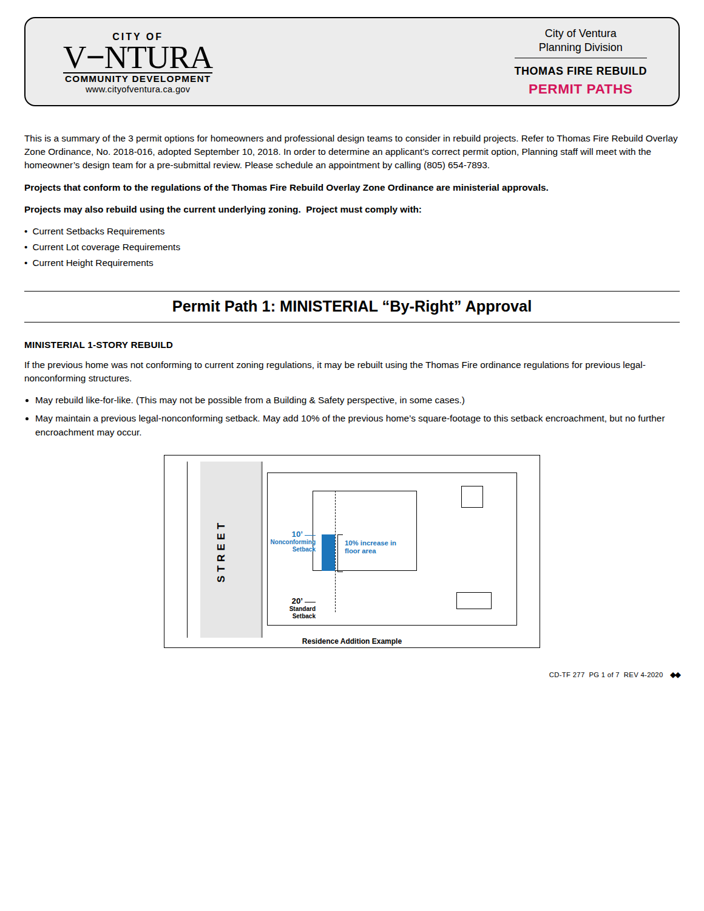CITY OF
V−NTURA
COMMUNITY DEVELOPMENT
www.cityofventura.ca.gov
City of Ventura
Planning Division
THOMAS FIRE REBUILD
PERMIT PATHS
This is a summary of the 3 permit options for homeowners and professional design teams to consider in rebuild projects. Refer to Thomas Fire Rebuild Overlay Zone Ordinance, No. 2018-016, adopted September 10, 2018. In order to determine an applicant’s correct permit option, Planning staff will meet with the homeowner’s design team for a pre-submittal review. Please schedule an appointment by calling (805) 654-7893.
Projects that conform to the regulations of the Thomas Fire Rebuild Overlay Zone Ordinance are ministerial approvals.
Projects may also rebuild using the current underlying zoning. Project must comply with:
Current Setbacks Requirements
Current Lot coverage Requirements
Current Height Requirements
Permit Path 1: MINISTERIAL “By-Right” Approval
MINISTERIAL 1-STORY REBUILD
If the previous home was not conforming to current zoning regulations, it may be rebuilt using the Thomas Fire ordinance regulations for previous legal-nonconforming structures.
May rebuild like-for-like. (This may not be possible from a Building & Safety perspective, in some cases.)
May maintain a previous legal-nonconforming setback. May add 10% of the previous home’s square-footage to this setback encroachment, but no further encroachment may occur.
STREET
10’
Nonconforming
Setback
20’
Standard
Setback
10% increase in
floor area
Residence Addition Example
CD-TF 277 PG 1 of 7 REV 4-2020 ◆◆